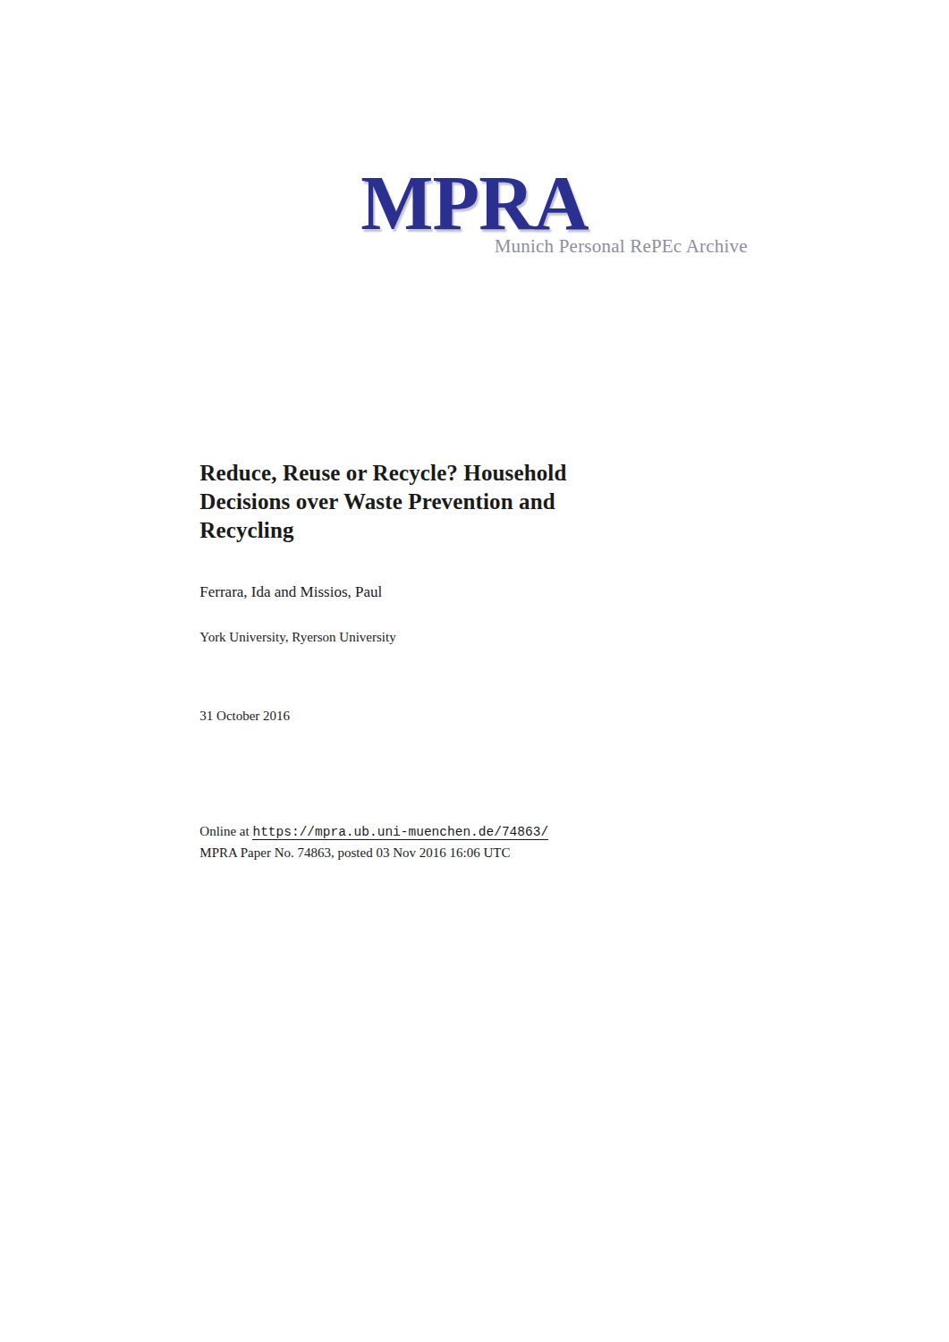MPRA
Munich Personal RePEc Archive
Reduce, Reuse or Recycle? Household
Decisions over Waste Prevention and
Recycling
Ferrara, Ida and Missios, Paul
York University, Ryerson University
31 October 2016
Online at https://mpra.ub.uni-muenchen.de/74863/
MPRA Paper No. 74863, posted 03 Nov 2016 16:06 UTC